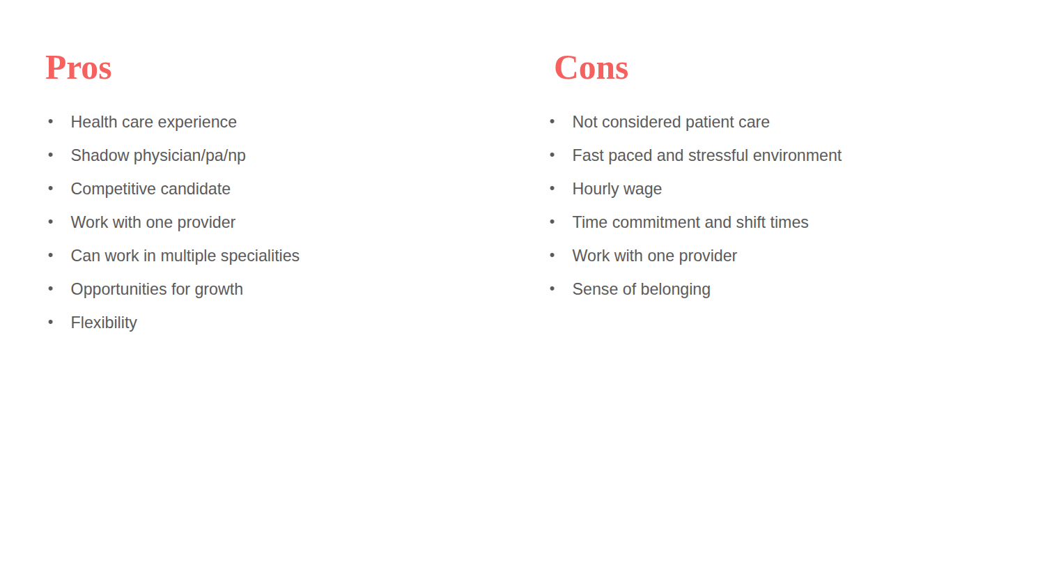Pros
Health care experience
Shadow physician/pa/np
Competitive candidate
Work with one provider
Can work in multiple specialities
Opportunities for growth
Flexibility
Cons
Not considered patient care
Fast paced and stressful environment
Hourly wage
Time commitment and shift times
Work with one provider
Sense of belonging